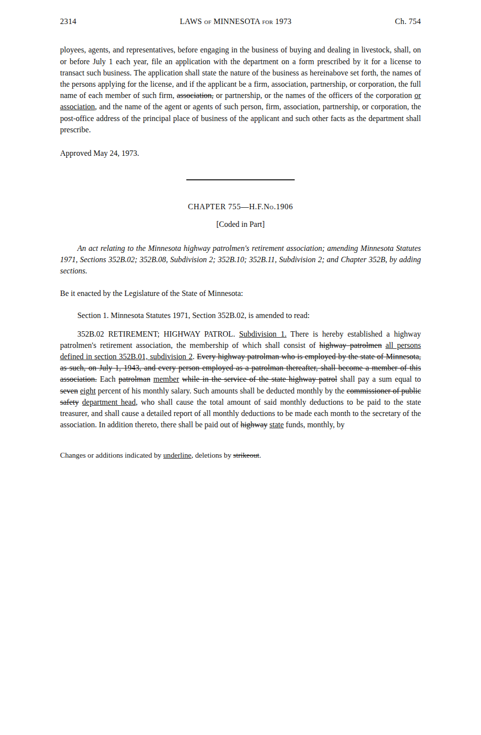2314 LAWS of MINNESOTA for 1973 Ch. 754
ployees, agents, and representatives, before engaging in the business of buying and dealing in livestock, shall, on or before July 1 each year, file an application with the department on a form prescribed by it for a license to transact such business. The application shall state the nature of the business as hereinabove set forth, the names of the persons applying for the license, and if the applicant be a firm, association, partnership, or corporation, the full name of each member of such firm, association, or partnership, or the names of the officers of the corporation or association, and the name of the agent or agents of such person, firm, association, partnership, or corporation, the post-office address of the principal place of business of the applicant and such other facts as the department shall prescribe.
Approved May 24, 1973.
CHAPTER 755—H.F.No.1906
[Coded in Part]
An act relating to the Minnesota highway patrolmen's retirement association; amending Minnesota Statutes 1971, Sections 352B.02; 352B.08, Subdivision 2; 352B.10; 352B.11, Subdivision 2; and Chapter 352B, by adding sections.
Be it enacted by the Legislature of the State of Minnesota:
Section 1. Minnesota Statutes 1971, Section 352B.02, is amended to read:
352B.02 RETIREMENT; HIGHWAY PATROL. Subdivision 1. There is hereby established a highway patrolmen's retirement association, the membership of which shall consist of highway patrolmen all persons defined in section 352B.01, subdivision 2. Every highway patrolman who is employed by the state of Minnesota, as such, on July 1, 1943, and every person employed as a patrolman thereafter, shall become a member of this association. Each patrolman member while in the service of the state highway patrol shall pay a sum equal to seven eight percent of his monthly salary. Such amounts shall be deducted monthly by the commissioner of public safety department head, who shall cause the total amount of said monthly deductions to be paid to the state treasurer, and shall cause a detailed report of all monthly deductions to be made each month to the secretary of the association. In addition thereto, there shall be paid out of highway state funds, monthly, by
Changes or additions indicated by underline, deletions by strikeout.